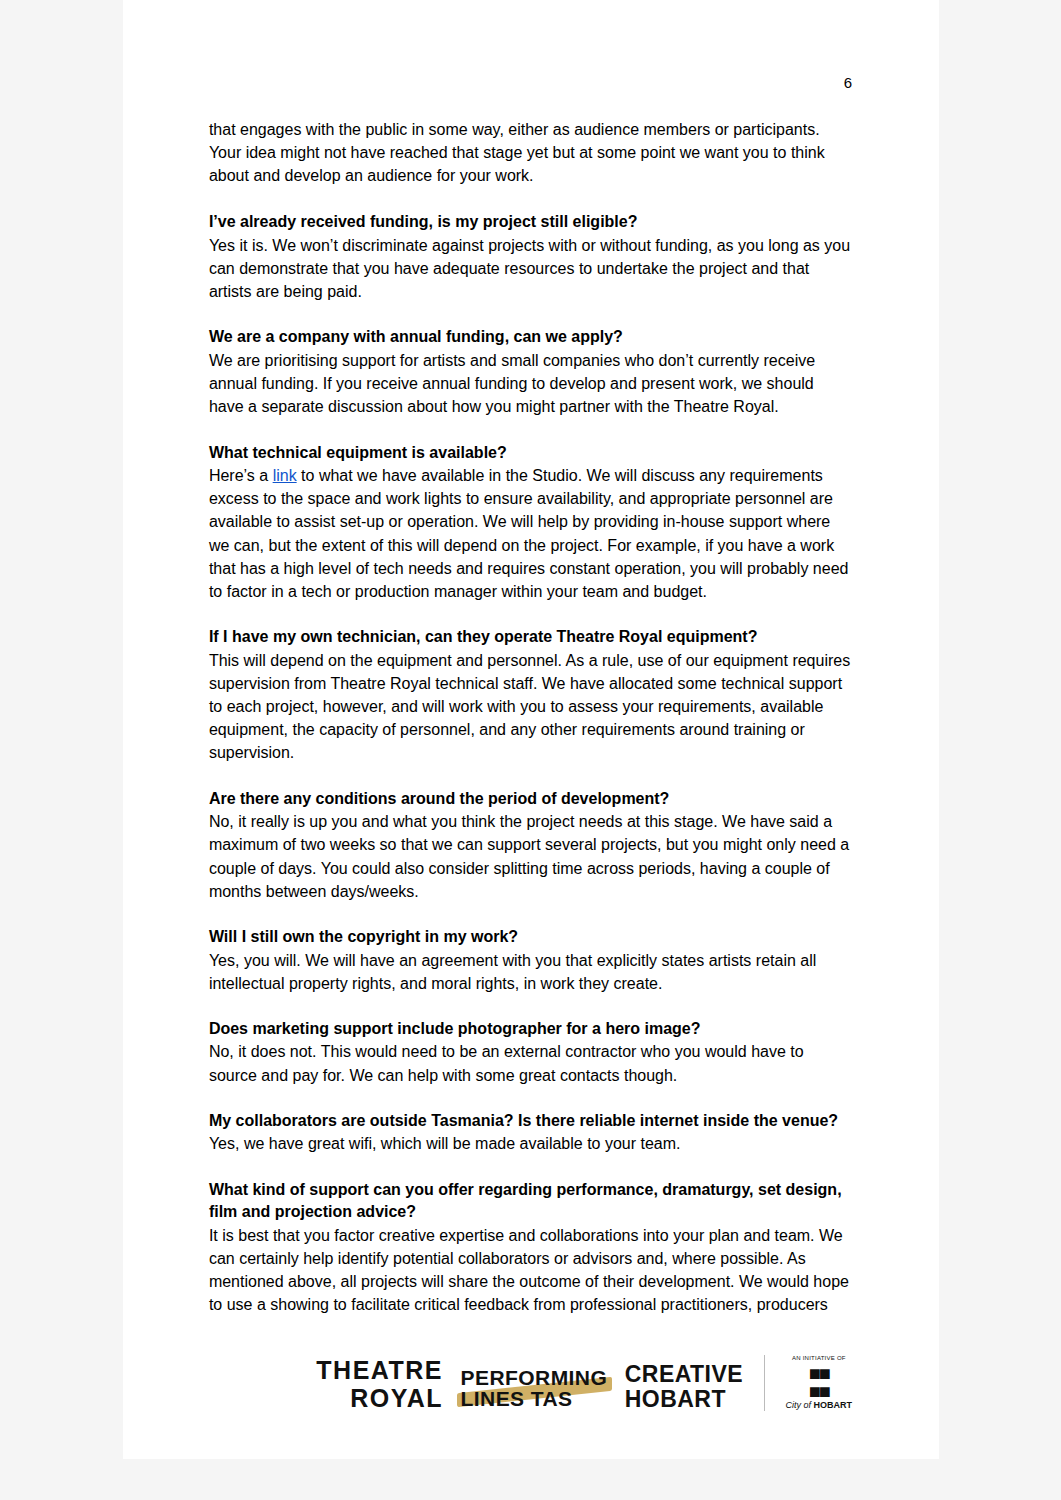6
that engages with the public in some way, either as audience members or participants. Your idea might not have reached that stage yet but at some point we want you to think about and develop an audience for your work.
I’ve already received funding, is my project still eligible?
Yes it is. We won’t discriminate against projects with or without funding, as you long as you can demonstrate that you have adequate resources to undertake the project and that artists are being paid.
We are a company with annual funding, can we apply?
We are prioritising support for artists and small companies who don’t currently receive annual funding. If you receive annual funding to develop and present work, we should have a separate discussion about how you might partner with the Theatre Royal.
What technical equipment is available?
Here’s a link to what we have available in the Studio. We will discuss any requirements excess to the space and work lights to ensure availability, and appropriate personnel are available to assist set-up or operation. We will help by providing in-house support where we can, but the extent of this will depend on the project. For example, if you have a work that has a high level of tech needs and requires constant operation, you will probably need to factor in a tech or production manager within your team and budget.
If I have my own technician, can they operate Theatre Royal equipment?
This will depend on the equipment and personnel. As a rule, use of our equipment requires supervision from Theatre Royal technical staff. We have allocated some technical support to each project, however, and will work with you to assess your requirements, available equipment, the capacity of personnel, and any other requirements around training or supervision.
Are there any conditions around the period of development?
No, it really is up you and what you think the project needs at this stage. We have said a maximum of two weeks so that we can support several projects, but you might only need a couple of days. You could also consider splitting time across periods, having a couple of months between days/weeks.
Will I still own the copyright in my work?
Yes, you will. We will have an agreement with you that explicitly states artists retain all intellectual property rights, and moral rights, in work they create.
Does marketing support include photographer for a hero image?
No, it does not. This would need to be an external contractor who you would have to source and pay for. We can help with some great contacts though.
My collaborators are outside Tasmania? Is there reliable internet inside the venue?
Yes, we have great wifi, which will be made available to your team.
What kind of support can you offer regarding performance, dramaturgy, set design, film and projection advice?
It is best that you factor creative expertise and collaborations into your plan and team. We can certainly help identify potential collaborators or advisors and, where possible. As mentioned above, all projects will share the outcome of their development. We would hope to use a showing to facilitate critical feedback from professional practitioners, producers
THEATREROYAL
PERFORMING LINES TAS
CREATIVE
HOBART
AN INITIATIVE OF ■■
■■ City of HOBART